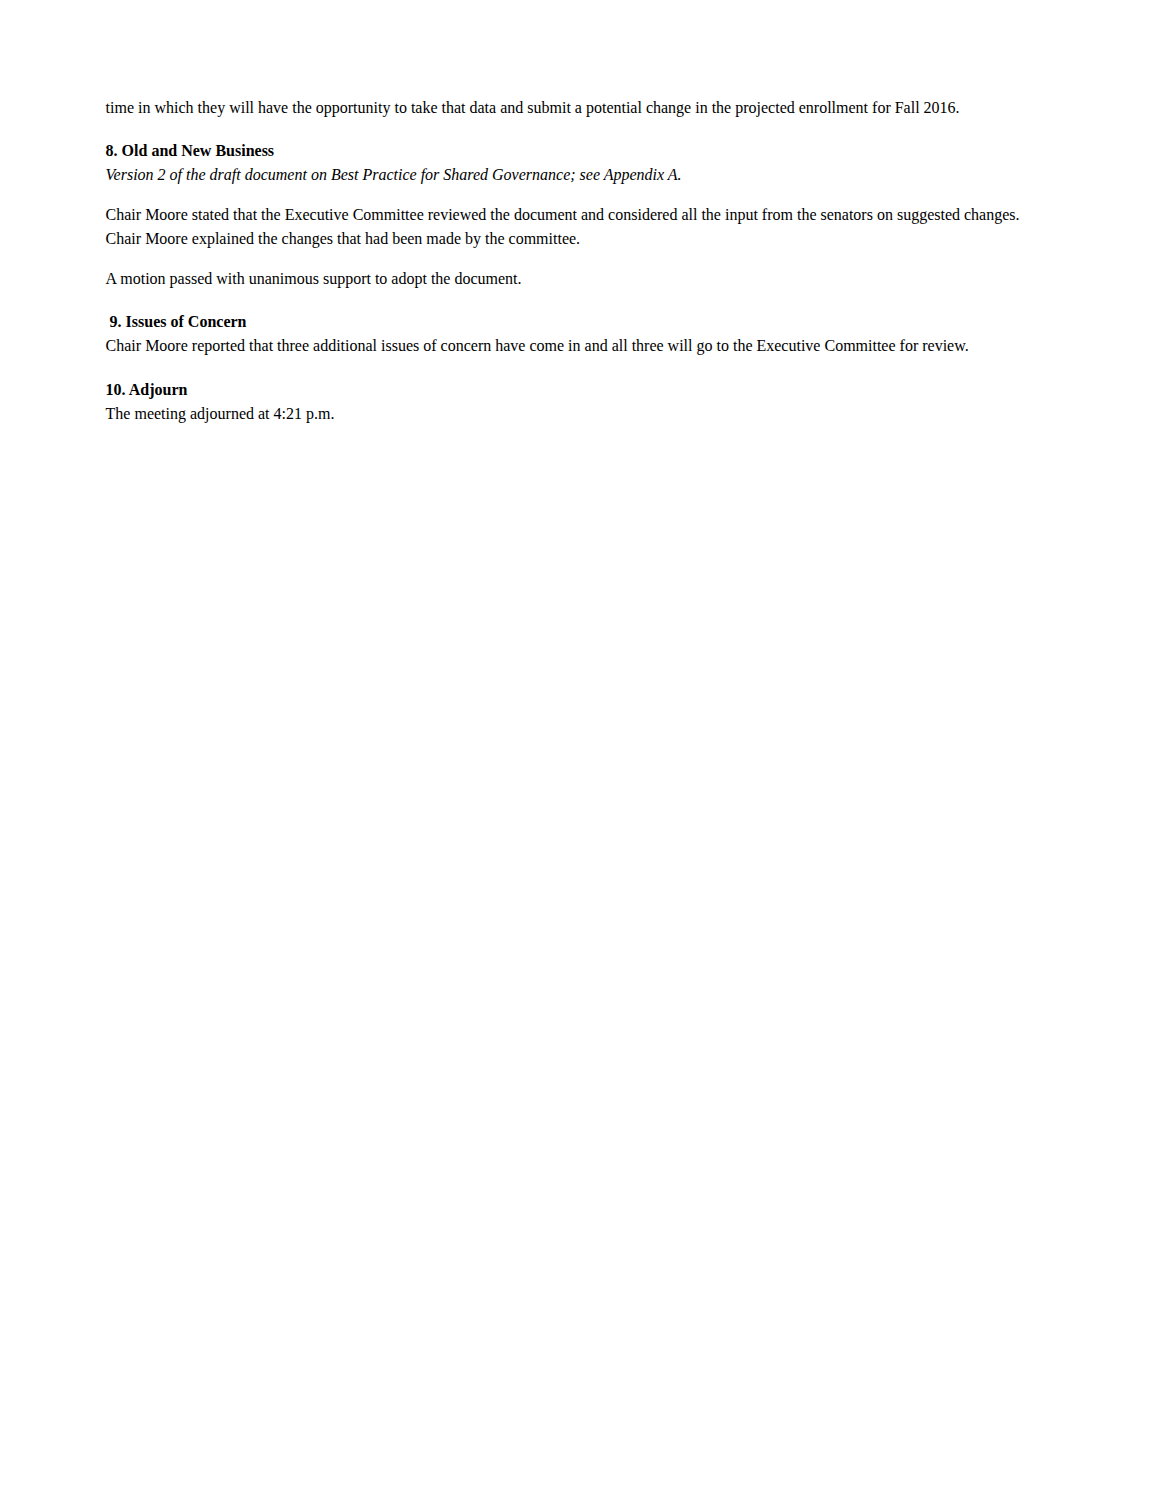time in which they will have the opportunity to take that data and submit a potential change in the projected enrollment for Fall 2016.
8. Old and New Business
Version 2 of the draft document on Best Practice for Shared Governance; see Appendix A.
Chair Moore stated that the Executive Committee reviewed the document and considered all the input from the senators on suggested changes. Chair Moore explained the changes that had been made by the committee.
A motion passed with unanimous support to adopt the document.
9. Issues of Concern
Chair Moore reported that three additional issues of concern have come in and all three will go to the Executive Committee for review.
10. Adjourn
The meeting adjourned at 4:21 p.m.